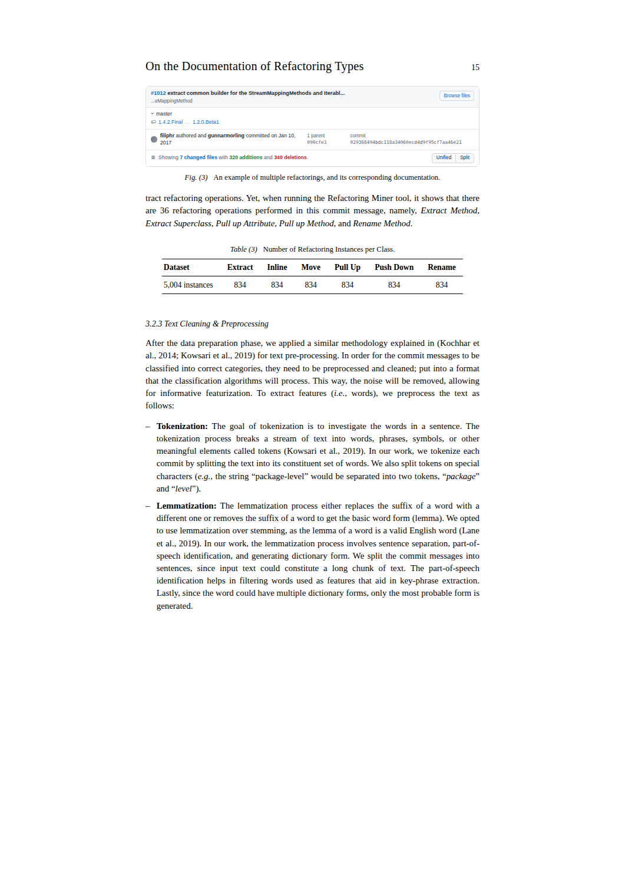On the Documentation of Refactoring Types
15
#1012 extract common builder for the StreamMappingMethods and Iterabl...
...eMappingMethod
Browse files
⑂master
🏷1.4.2.Final … 1.2.0.Beta1
filiphr authored and gunnarmorling committed on Jan 10, 2017
1 parent 090cfe3 commit 029368494bdc118a34060ecd4d9f95cf7aa46e21
🗎 Showing 7 changed files with 320 additions and 340 deletions.
Unified Split
Fig. (3) An example of multiple refactorings, and its corresponding documentation.
tract refactoring operations. Yet, when running the Refactoring Miner tool, it shows that there are 36 refactoring operations performed in this commit message, namely, Extract Method, Extract Superclass, Pull up Attribute, Pull up Method, and Rename Method.
Table (3) Number of Refactoring Instances per Class.
| Dataset | Extract | Inline | Move | Pull Up | Push Down | Rename |
| --- | --- | --- | --- | --- | --- | --- |
| 5,004 instances | 834 | 834 | 834 | 834 | 834 | 834 |
3.2.3 Text Cleaning & Preprocessing
After the data preparation phase, we applied a similar methodology explained in (Kochhar et al., 2014; Kowsari et al., 2019) for text pre-processing. In order for the commit messages to be classified into correct categories, they need to be preprocessed and cleaned; put into a format that the classification algorithms will process. This way, the noise will be removed, allowing for informative featurization. To extract features (i.e., words), we preprocess the text as follows:
Tokenization: The goal of tokenization is to investigate the words in a sentence. The tokenization process breaks a stream of text into words, phrases, symbols, or other meaningful elements called tokens (Kowsari et al., 2019). In our work, we tokenize each commit by splitting the text into its constituent set of words. We also split tokens on special characters (e.g., the string “package-level” would be separated into two tokens, “package” and “level”).
Lemmatization: The lemmatization process either replaces the suffix of a word with a different one or removes the suffix of a word to get the basic word form (lemma). We opted to use lemmatization over stemming, as the lemma of a word is a valid English word (Lane et al., 2019). In our work, the lemmatization process involves sentence separation, part-of-speech identification, and generating dictionary form. We split the commit messages into sentences, since input text could constitute a long chunk of text. The part-of-speech identification helps in filtering words used as features that aid in key-phrase extraction. Lastly, since the word could have multiple dictionary forms, only the most probable form is generated.